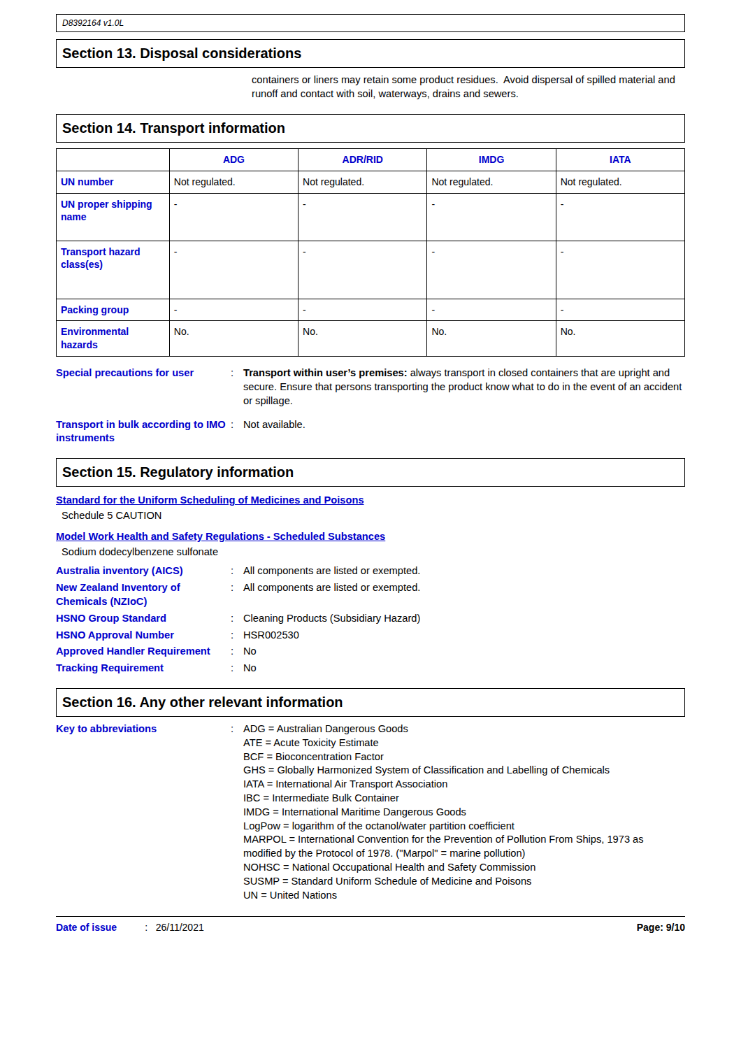D8392164 v1.0L
Section 13. Disposal considerations
containers or liners may retain some product residues. Avoid dispersal of spilled material and runoff and contact with soil, waterways, drains and sewers.
Section 14. Transport information
| | ADG | ADR/RID | IMDG | IATA |
| --- | --- | --- | --- | --- |
| UN number | Not regulated. | Not regulated. | Not regulated. | Not regulated. |
| UN proper shipping name | - | - | - | - |
| Transport hazard class(es) | - | - | - | - |
| Packing group | - | - | - | - |
| Environmental hazards | No. | No. | No. | No. |
Special precautions for user
:
Transport within user’s premises: always transport in closed containers that are upright and secure. Ensure that persons transporting the product know what to do in the event of an accident or spillage.
Transport in bulk according to IMO instruments
:
Not available.
Section 15. Regulatory information
Standard for the Uniform Scheduling of Medicines and Poisons
Schedule 5 CAUTION
Model Work Health and Safety Regulations - Scheduled Substances
Sodium dodecylbenzene sulfonate
Australia inventory (AICS)
:
All components are listed or exempted.
New Zealand Inventory of Chemicals (NZIoC)
:
All components are listed or exempted.
HSNO Group Standard
:
Cleaning Products (Subsidiary Hazard)
HSNO Approval Number
:
HSR002530
Approved Handler Requirement
:
No
Tracking Requirement
:
No
Section 16. Any other relevant information
Key to abbreviations
:
ADG = Australian Dangerous Goods
ATE = Acute Toxicity Estimate
BCF = Bioconcentration Factor
GHS = Globally Harmonized System of Classification and Labelling of Chemicals
IATA = International Air Transport Association
IBC = Intermediate Bulk Container
IMDG = International Maritime Dangerous Goods
LogPow = logarithm of the octanol/water partition coefficient
MARPOL = International Convention for the Prevention of Pollution From Ships, 1973 as modified by the Protocol of 1978. ("Marpol" = marine pollution)
NOHSC = National Occupational Health and Safety Commission
SUSMP = Standard Uniform Schedule of Medicine and Poisons
UN = United Nations
Date of issue
: 26/11/2021
Page: 9/10